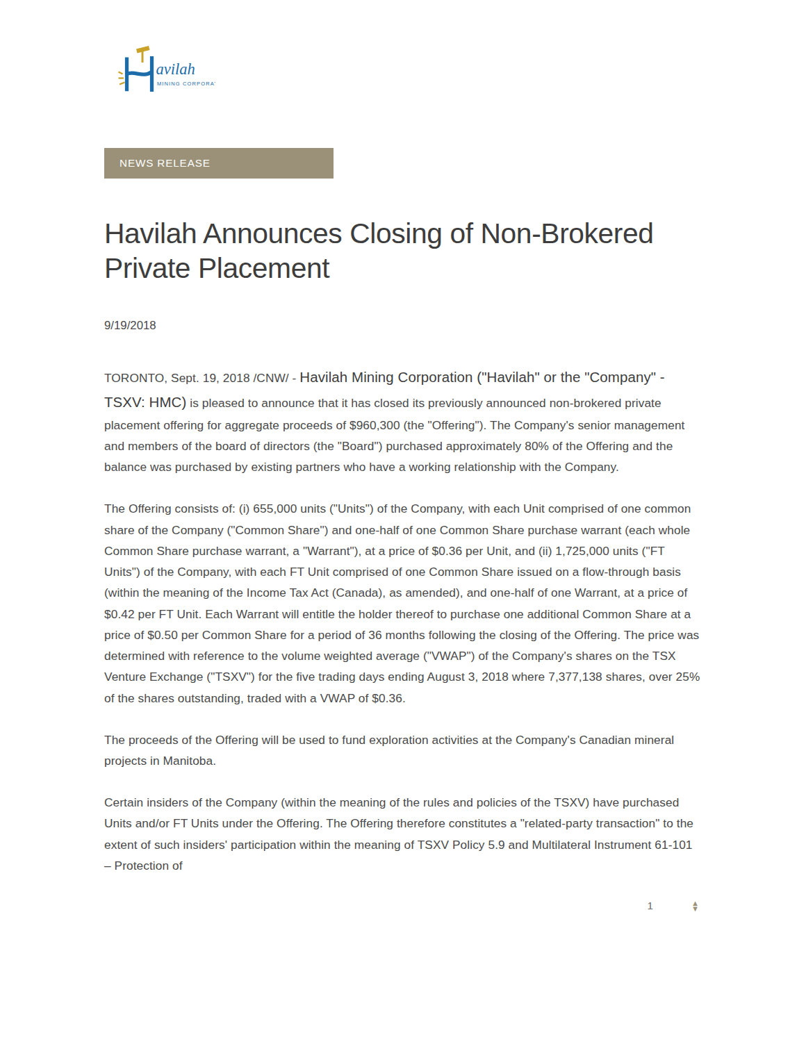avilah MINING CORPORATION
NEWS RELEASE
Havilah Announces Closing of Non-Brokered Private Placement
9/19/2018
TORONTO, Sept. 19, 2018 /CNW/ - Havilah Mining Corporation ("Havilah" or the "Company" - TSXV: HMC) is pleased to announce that it has closed its previously announced non-brokered private placement offering for aggregate proceeds of $960,300 (the "Offering"). The Company's senior management and members of the board of directors (the "Board") purchased approximately 80% of the Offering and the balance was purchased by existing partners who have a working relationship with the Company.
The Offering consists of: (i) 655,000 units ("Units") of the Company, with each Unit comprised of one common share of the Company ("Common Share") and one-half of one Common Share purchase warrant (each whole Common Share purchase warrant, a "Warrant"), at a price of $0.36 per Unit, and (ii) 1,725,000 units ("FT Units") of the Company, with each FT Unit comprised of one Common Share issued on a flow-through basis (within the meaning of the Income Tax Act (Canada), as amended), and one-half of one Warrant, at a price of $0.42 per FT Unit. Each Warrant will entitle the holder thereof to purchase one additional Common Share at a price of $0.50 per Common Share for a period of 36 months following the closing of the Offering. The price was determined with reference to the volume weighted average ("VWAP") of the Company's shares on the TSX Venture Exchange ("TSXV") for the five trading days ending August 3, 2018 where 7,377,138 shares, over 25% of the shares outstanding, traded with a VWAP of $0.36.
The proceeds of the Offering will be used to fund exploration activities at the Company's Canadian mineral projects in Manitoba.
Certain insiders of the Company (within the meaning of the rules and policies of the TSXV) have purchased Units and/or FT Units under the Offering. The Offering therefore constitutes a "related-party transaction" to the extent of such insiders' participation within the meaning of TSXV Policy 5.9 and Multilateral Instrument 61-101 – Protection of
1 ▲ ▼